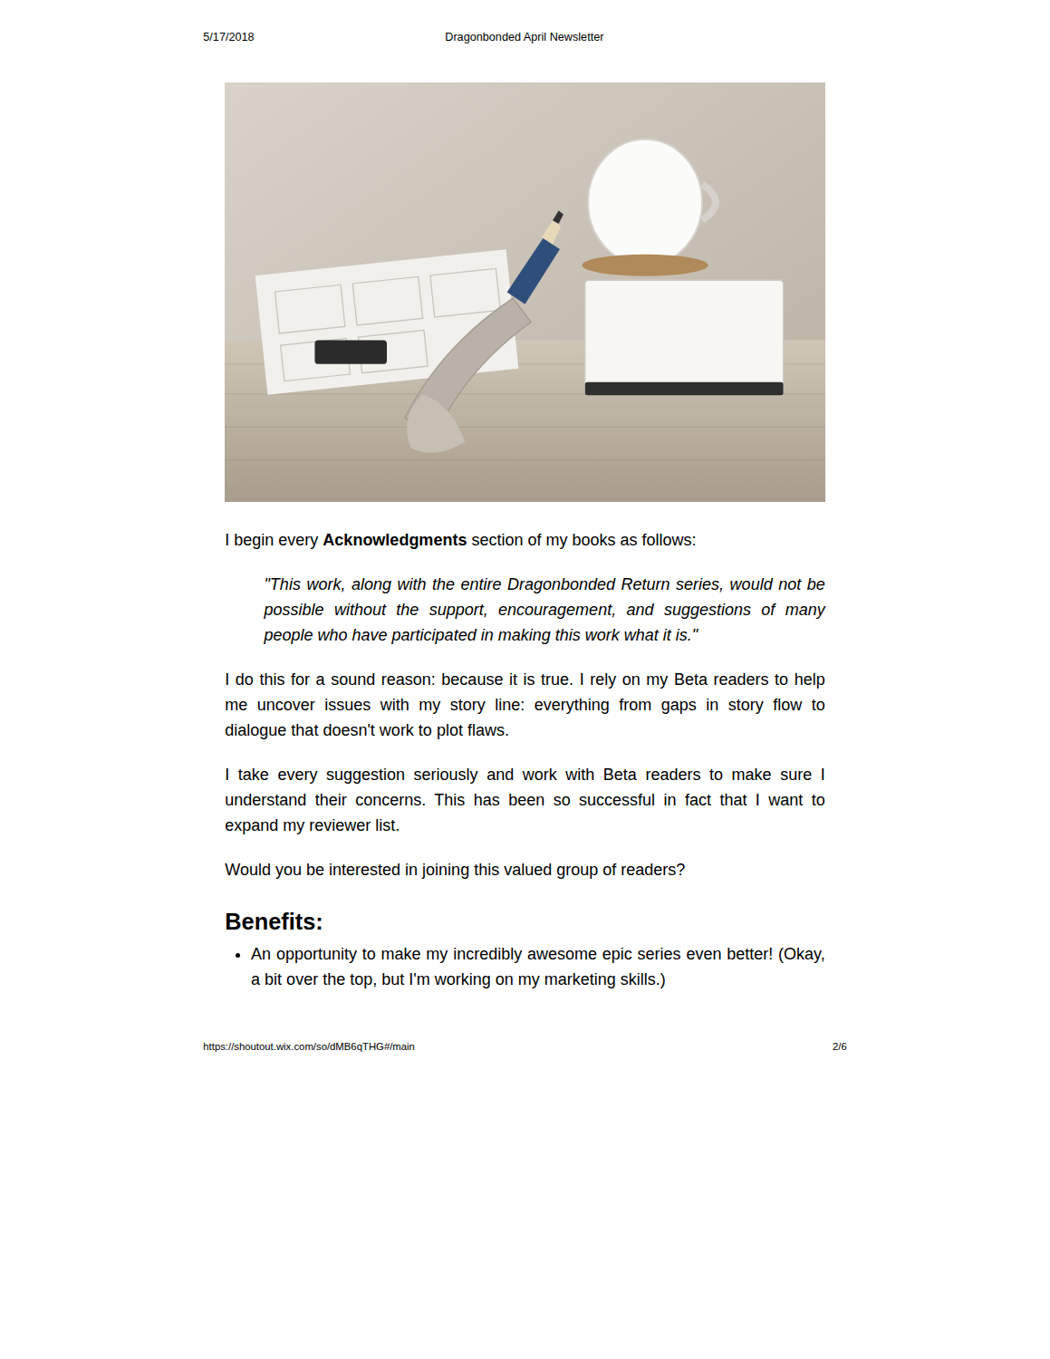5/17/2018 Dragonbonded April Newsletter
I begin every Acknowledgments section of my books as follows:
"This work, along with the entire Dragonbonded Return series, would not be possible without the support, encouragement, and suggestions of many people who have participated in making this work what it is."
I do this for a sound reason: because it is true. I rely on my Beta readers to help me uncover issues with my story line: everything from gaps in story flow to dialogue that doesn't work to plot flaws.
I take every suggestion seriously and work with Beta readers to make sure I understand their concerns. This has been so successful in fact that I want to expand my reviewer list.
Would you be interested in joining this valued group of readers?
Benefits:
An opportunity to make my incredibly awesome epic series even better! (Okay, a bit over the top, but I'm working on my marketing skills.)
https://shoutout.wix.com/so/dMB6qTHG#/main 2/6